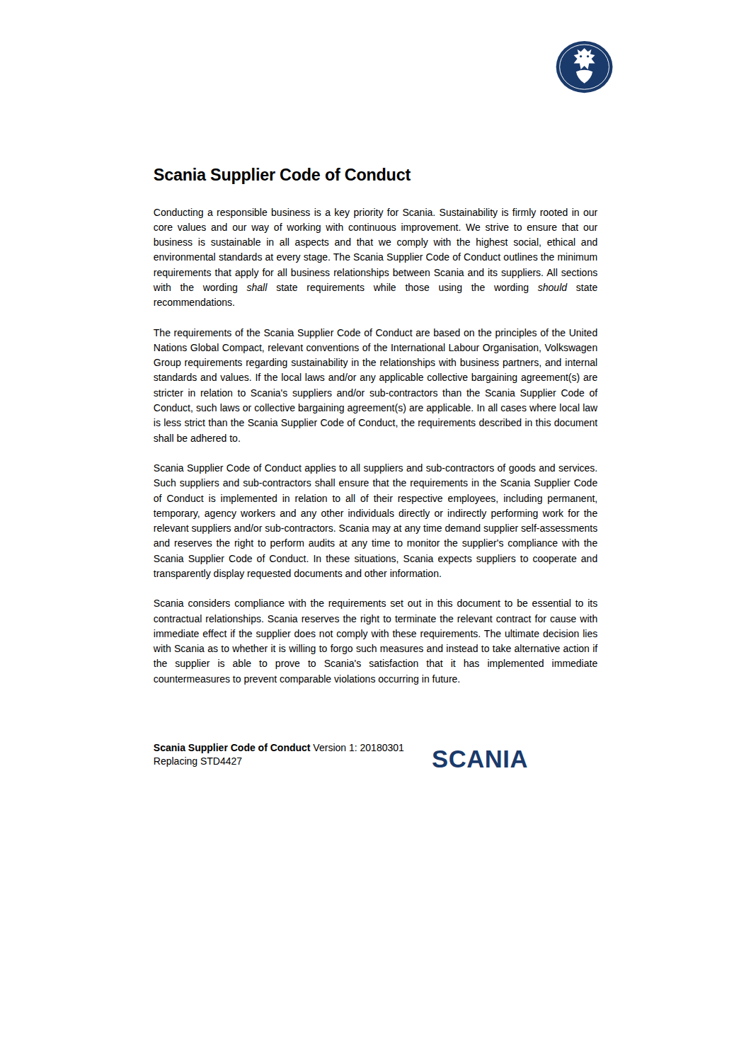Scania Supplier Code of Conduct
Conducting a responsible business is a key priority for Scania. Sustainability is firmly rooted in our core values and our way of working with continuous improvement. We strive to ensure that our business is sustainable in all aspects and that we comply with the highest social, ethical and environmental standards at every stage. The Scania Supplier Code of Conduct outlines the minimum requirements that apply for all business relationships between Scania and its suppliers. All sections with the wording shall state requirements while those using the wording should state recommendations.
The requirements of the Scania Supplier Code of Conduct are based on the principles of the United Nations Global Compact, relevant conventions of the International Labour Organisation, Volkswagen Group requirements regarding sustainability in the relationships with business partners, and internal standards and values. If the local laws and/or any applicable collective bargaining agreement(s) are stricter in relation to Scania's suppliers and/or sub-contractors than the Scania Supplier Code of Conduct, such laws or collective bargaining agreement(s) are applicable. In all cases where local law is less strict than the Scania Supplier Code of Conduct, the requirements described in this document shall be adhered to.
Scania Supplier Code of Conduct applies to all suppliers and sub-contractors of goods and services. Such suppliers and sub-contractors shall ensure that the requirements in the Scania Supplier Code of Conduct is implemented in relation to all of their respective employees, including permanent, temporary, agency workers and any other individuals directly or indirectly performing work for the relevant suppliers and/or sub-contractors. Scania may at any time demand supplier self-assessments and reserves the right to perform audits at any time to monitor the supplier's compliance with the Scania Supplier Code of Conduct. In these situations, Scania expects suppliers to cooperate and transparently display requested documents and other information.
Scania considers compliance with the requirements set out in this document to be essential to its contractual relationships. Scania reserves the right to terminate the relevant contract for cause with immediate effect if the supplier does not comply with these requirements. The ultimate decision lies with Scania as to whether it is willing to forgo such measures and instead to take alternative action if the supplier is able to prove to Scania's satisfaction that it has implemented immediate countermeasures to prevent comparable violations occurring in future.
Scania Supplier Code of Conduct Version 1: 20180301
Replacing STD4427
SCANIA